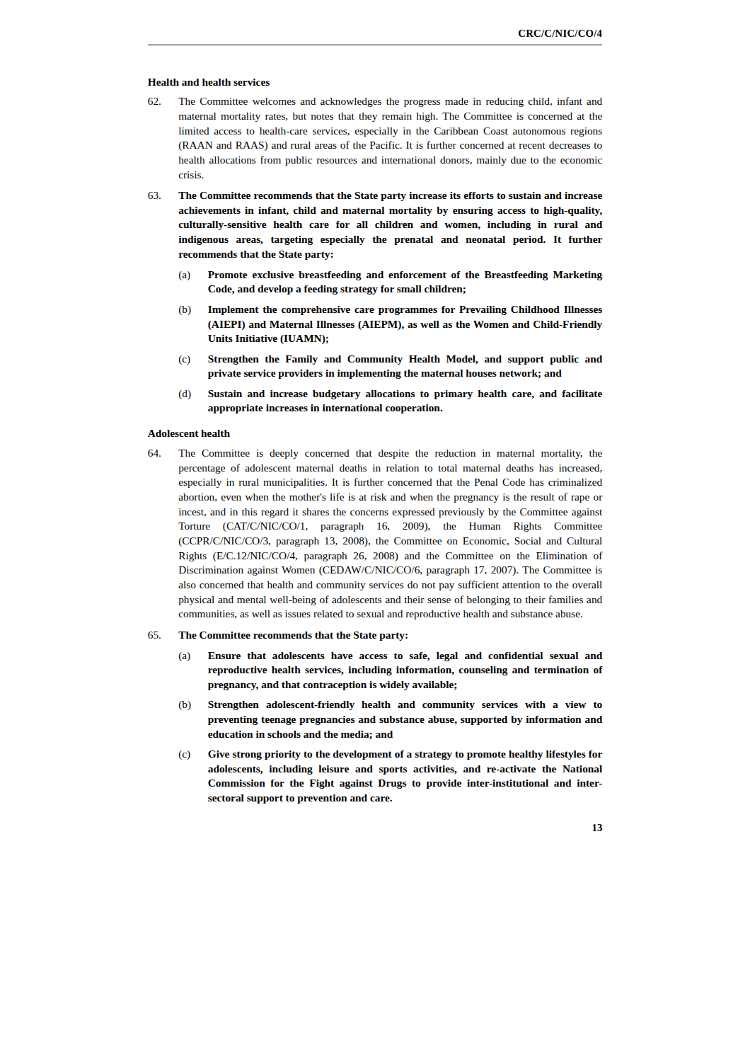CRC/C/NIC/CO/4
Health and health services
62.
The Committee welcomes and acknowledges the progress made in reducing child, infant and maternal mortality rates, but notes that they remain high. The Committee is concerned at the limited access to health-care services, especially in the Caribbean Coast autonomous regions (RAAN and RAAS) and rural areas of the Pacific. It is further concerned at recent decreases to health allocations from public resources and international donors, mainly due to the economic crisis.
63.
The Committee recommends that the State party increase its efforts to sustain and increase achievements in infant, child and maternal mortality by ensuring access to high-quality, culturally-sensitive health care for all children and women, including in rural and indigenous areas, targeting especially the prenatal and neonatal period. It further recommends that the State party:
(a)
Promote exclusive breastfeeding and enforcement of the Breastfeeding Marketing Code, and develop a feeding strategy for small children;
(b)
Implement the comprehensive care programmes for Prevailing Childhood Illnesses (AIEPI) and Maternal Illnesses (AIEPM), as well as the Women and Child-Friendly Units Initiative (IUAMN);
(c)
Strengthen the Family and Community Health Model, and support public and private service providers in implementing the maternal houses network; and
(d)
Sustain and increase budgetary allocations to primary health care, and facilitate appropriate increases in international cooperation.
Adolescent health
64.
The Committee is deeply concerned that despite the reduction in maternal mortality, the percentage of adolescent maternal deaths in relation to total maternal deaths has increased, especially in rural municipalities. It is further concerned that the Penal Code has criminalized abortion, even when the mother's life is at risk and when the pregnancy is the result of rape or incest, and in this regard it shares the concerns expressed previously by the Committee against Torture (CAT/C/NIC/CO/1, paragraph 16, 2009), the Human Rights Committee (CCPR/C/NIC/CO/3, paragraph 13, 2008), the Committee on Economic, Social and Cultural Rights (E/C.12/NIC/CO/4, paragraph 26, 2008) and the Committee on the Elimination of Discrimination against Women (CEDAW/C/NIC/CO/6, paragraph 17, 2007). The Committee is also concerned that health and community services do not pay sufficient attention to the overall physical and mental well-being of adolescents and their sense of belonging to their families and communities, as well as issues related to sexual and reproductive health and substance abuse.
65.
The Committee recommends that the State party:
(a)
Ensure that adolescents have access to safe, legal and confidential sexual and reproductive health services, including information, counseling and termination of pregnancy, and that contraception is widely available;
(b)
Strengthen adolescent-friendly health and community services with a view to preventing teenage pregnancies and substance abuse, supported by information and education in schools and the media; and
(c)
Give strong priority to the development of a strategy to promote healthy lifestyles for adolescents, including leisure and sports activities, and re-activate the National Commission for the Fight against Drugs to provide inter-institutional and inter-sectoral support to prevention and care.
13